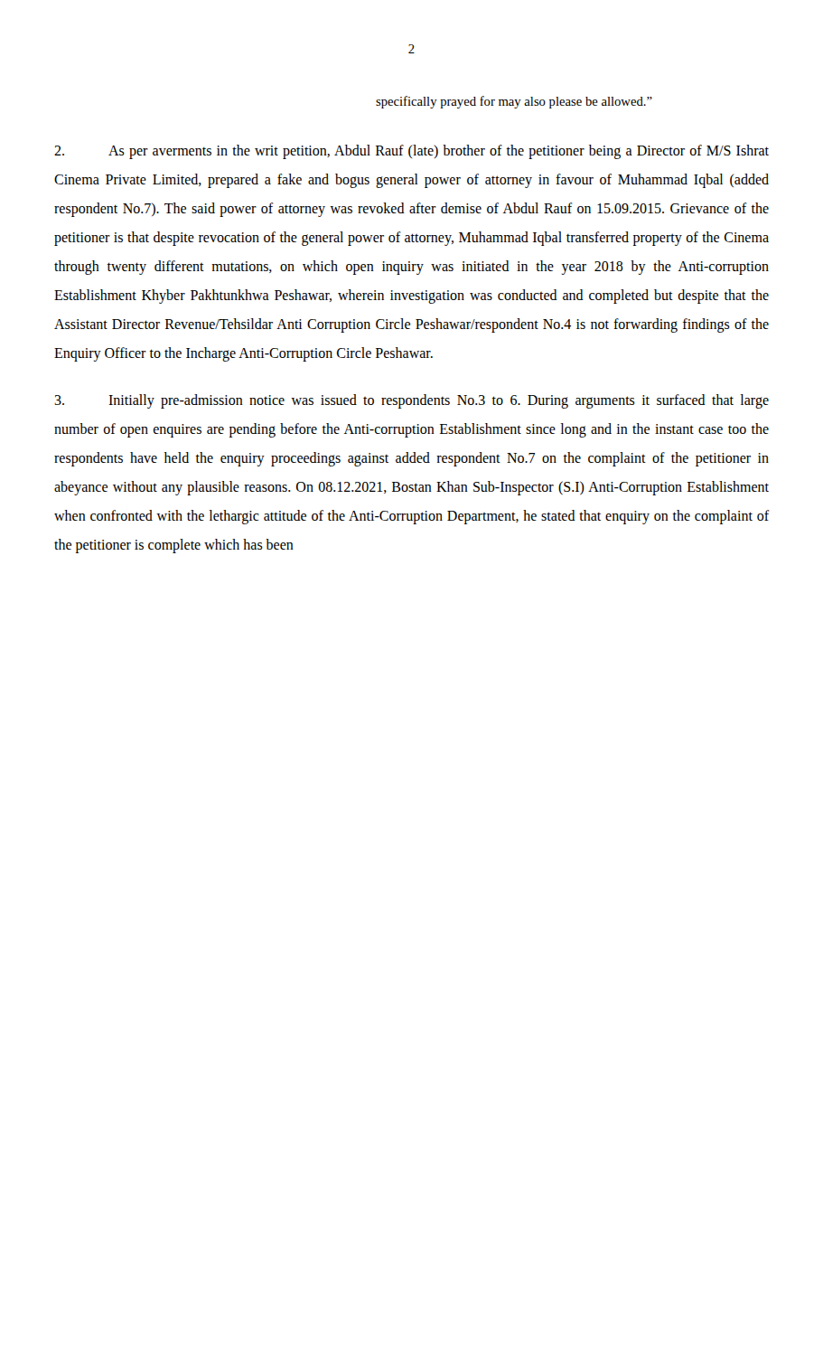2
specifically prayed for may also please be allowed.”
2. As per averments in the writ petition, Abdul Rauf (late) brother of the petitioner being a Director of M/S Ishrat Cinema Private Limited, prepared a fake and bogus general power of attorney in favour of Muhammad Iqbal (added respondent No.7). The said power of attorney was revoked after demise of Abdul Rauf on 15.09.2015. Grievance of the petitioner is that despite revocation of the general power of attorney, Muhammad Iqbal transferred property of the Cinema through twenty different mutations, on which open inquiry was initiated in the year 2018 by the Anti-corruption Establishment Khyber Pakhtunkhwa Peshawar, wherein investigation was conducted and completed but despite that the Assistant Director Revenue/Tehsildar Anti Corruption Circle Peshawar/respondent No.4 is not forwarding findings of the Enquiry Officer to the Incharge Anti-Corruption Circle Peshawar.
3. Initially pre-admission notice was issued to respondents No.3 to 6. During arguments it surfaced that large number of open enquires are pending before the Anti-corruption Establishment since long and in the instant case too the respondents have held the enquiry proceedings against added respondent No.7 on the complaint of the petitioner in abeyance without any plausible reasons. On 08.12.2021, Bostan Khan Sub-Inspector (S.I) Anti-Corruption Establishment when confronted with the lethargic attitude of the Anti-Corruption Department, he stated that enquiry on the complaint of the petitioner is complete which has been